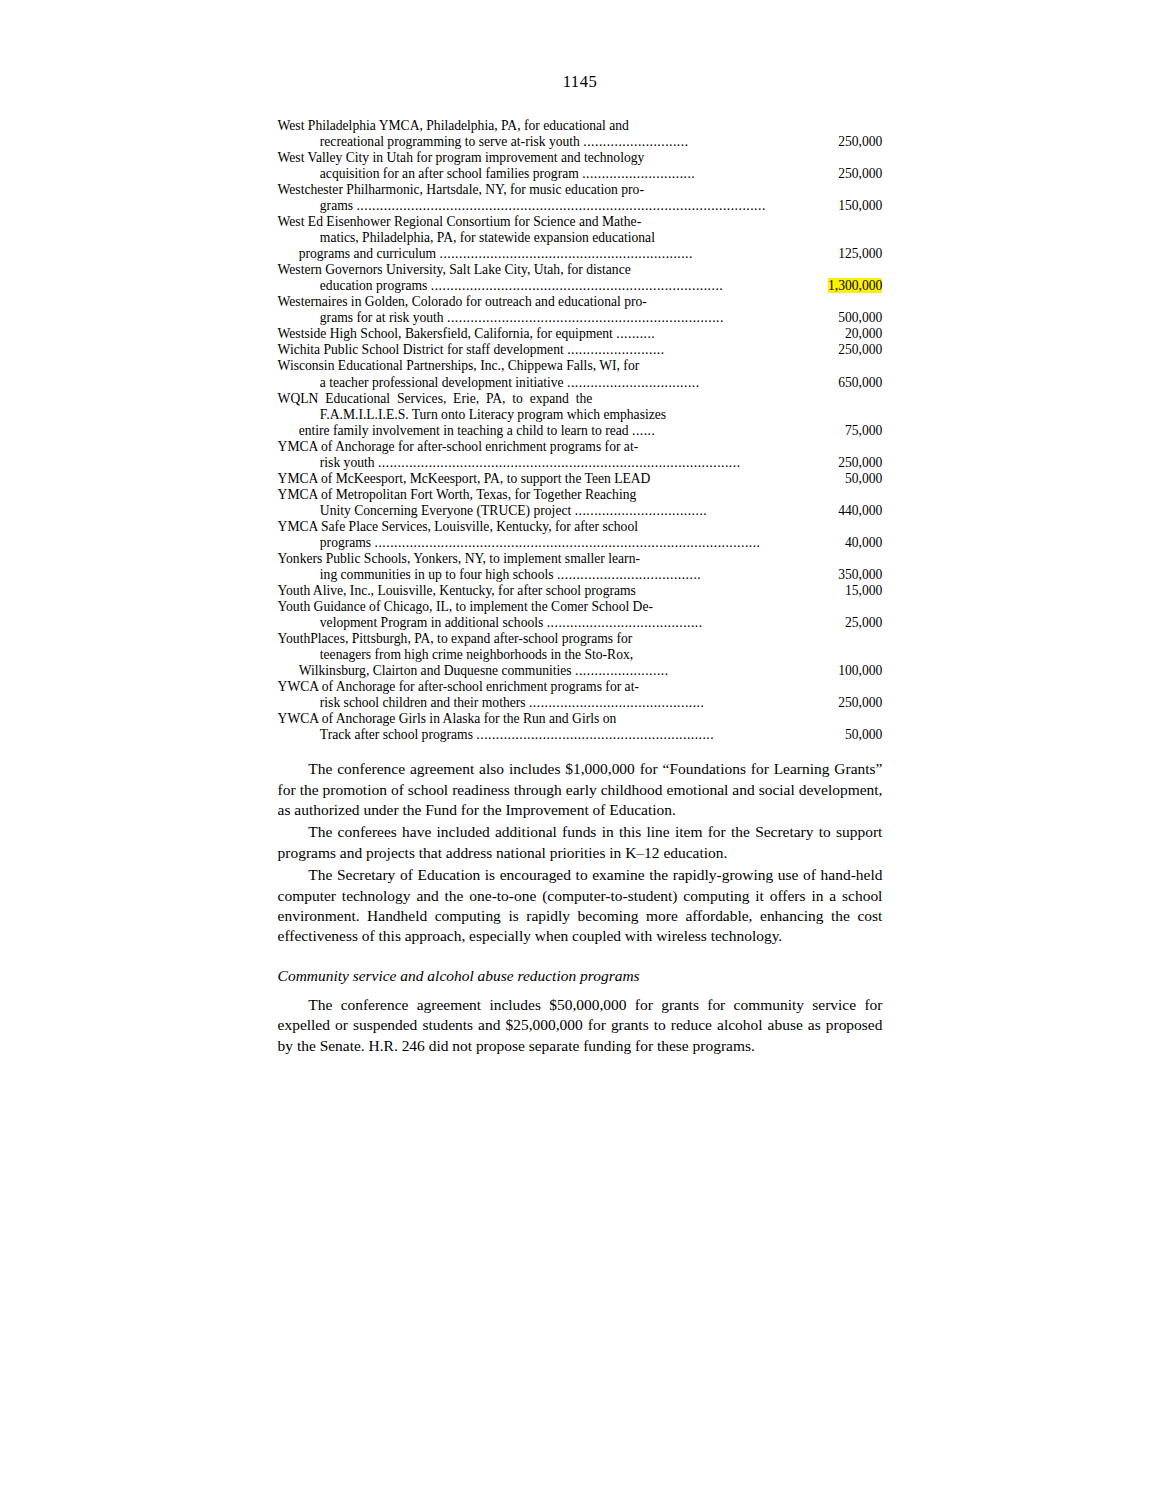1145
| West Philadelphia YMCA, Philadelphia, PA, for educational and recreational programming to serve at-risk youth ........................... | 250,000 |
| West Valley City in Utah for program improvement and technology acquisition for an after school families program ............................. | 250,000 |
| Westchester Philharmonic, Hartsdale, NY, for music education pro- grams ......................................................................................................... | 150,000 |
| West Ed Eisenhower Regional Consortium for Science and Mathe- matics, Philadelphia, PA, for statewide expansion educational programs and curriculum ................................................................. | 125,000 |
| Western Governors University, Salt Lake City, Utah, for distance education programs ........................................................................... | 1,300,000 |
| Westernaires in Golden, Colorado for outreach and educational pro- grams for at risk youth ....................................................................... | 500,000 |
| Westside High School, Bakersfield, California, for equipment .......... | 20,000 |
| Wichita Public School District for staff development ......................... | 250,000 |
| Wisconsin Educational Partnerships, Inc., Chippewa Falls, WI, for a teacher professional development initiative .................................. | 650,000 |
| WQLN Educational Services, Erie, PA, to expand the F.A.M.I.L.I.E.S. Turn onto Literacy program which emphasizes entire family involvement in teaching a child to learn to read ...... | 75,000 |
| YMCA of Anchorage for after-school enrichment programs for at- risk youth ............................................................................................. | 250,000 |
| YMCA of McKeesport, McKeesport, PA, to support the Teen LEAD | 50,000 |
| YMCA of Metropolitan Fort Worth, Texas, for Together Reaching Unity Concerning Everyone (TRUCE) project .................................. | 440,000 |
| YMCA Safe Place Services, Louisville, Kentucky, for after school programs ................................................................................................... | 40,000 |
| Yonkers Public Schools, Yonkers, NY, to implement smaller learn- ing communities in up to four high schools ..................................... | 350,000 |
| Youth Alive, Inc., Louisville, Kentucky, for after school programs | 15,000 |
| Youth Guidance of Chicago, IL, to implement the Comer School De- velopment Program in additional schools ........................................ | 25,000 |
| YouthPlaces, Pittsburgh, PA, to expand after-school programs for teenagers from high crime neighborhoods in the Sto-Rox, Wilkinsburg, Clairton and Duquesne communities ........................ | 100,000 |
| YWCA of Anchorage for after-school enrichment programs for at- risk school children and their mothers ............................................. | 250,000 |
| YWCA of Anchorage Girls in Alaska for the Run and Girls on Track after school programs ............................................................. | 50,000 |
The conference agreement also includes $1,000,000 for “Foundations for Learning Grants” for the promotion of school readiness through early childhood emotional and social development, as authorized under the Fund for the Improvement of Education.
The conferees have included additional funds in this line item for the Secretary to support programs and projects that address national priorities in K–12 education.
The Secretary of Education is encouraged to examine the rapidly-growing use of hand-held computer technology and the one-to-one (computer-to-student) computing it offers in a school environment. Handheld computing is rapidly becoming more affordable, enhancing the cost effectiveness of this approach, especially when coupled with wireless technology.
Community service and alcohol abuse reduction programs
The conference agreement includes $50,000,000 for grants for community service for expelled or suspended students and $25,000,000 for grants to reduce alcohol abuse as proposed by the Senate. H.R. 246 did not propose separate funding for these programs.